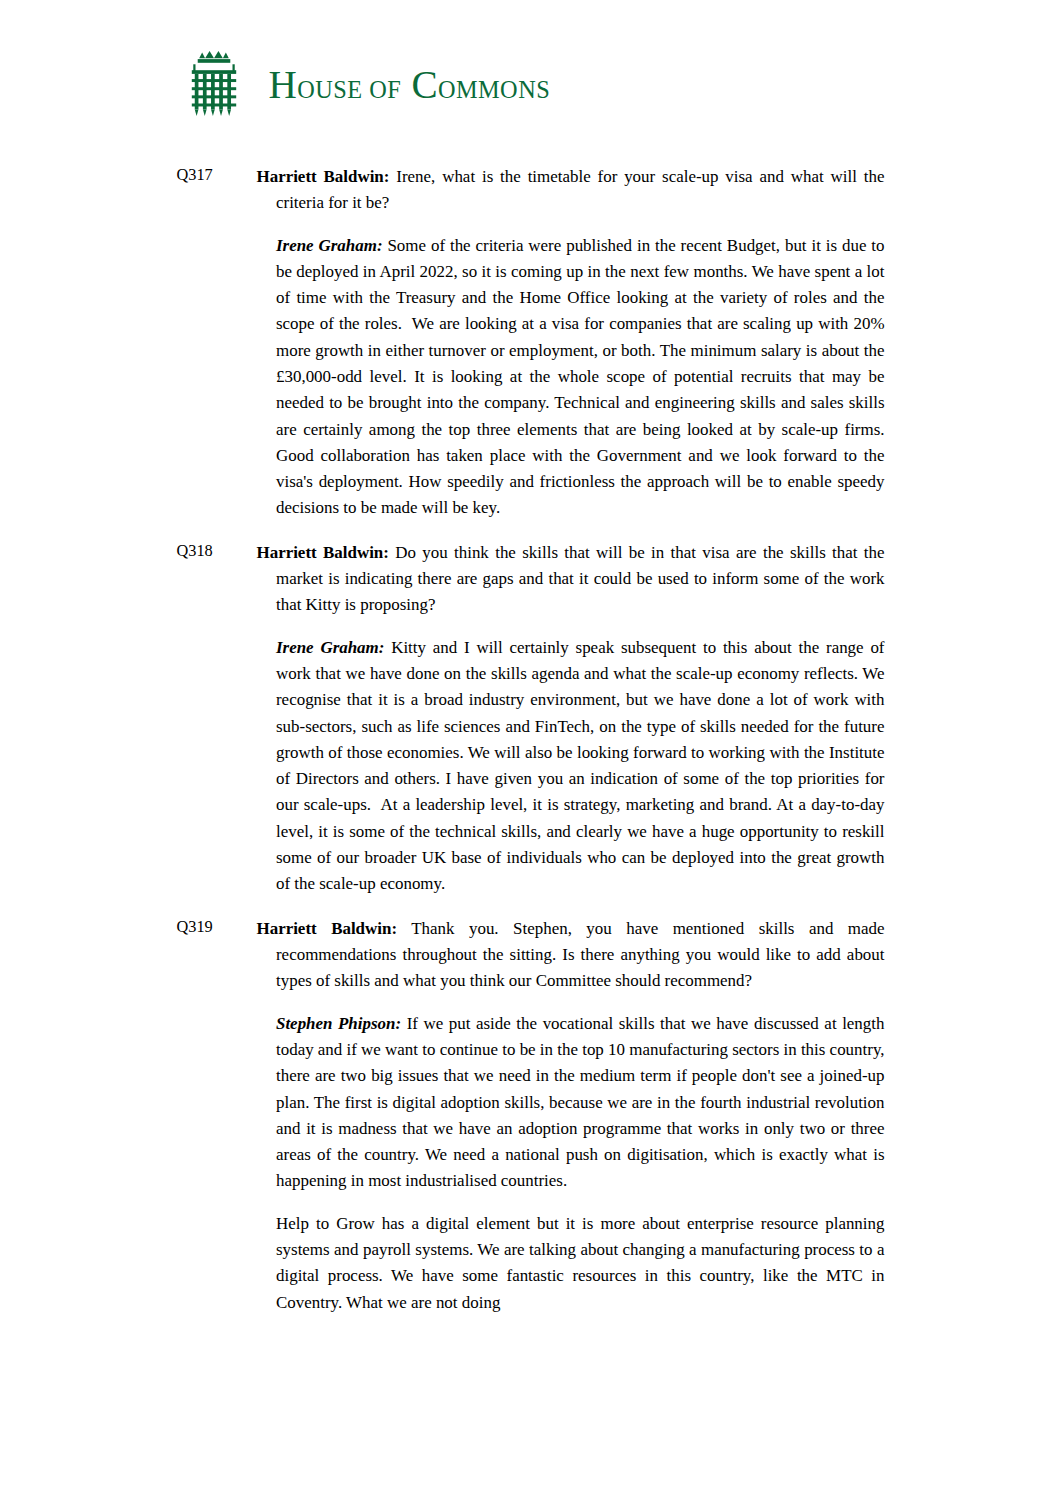HOUSE OF COMMONS
Q317
Harriett Baldwin: Irene, what is the timetable for your scale-up visa and what will the criteria for it be?
Irene Graham: Some of the criteria were published in the recent Budget, but it is due to be deployed in April 2022, so it is coming up in the next few months. We have spent a lot of time with the Treasury and the Home Office looking at the variety of roles and the scope of the roles. We are looking at a visa for companies that are scaling up with 20% more growth in either turnover or employment, or both. The minimum salary is about the £30,000-odd level. It is looking at the whole scope of potential recruits that may be needed to be brought into the company. Technical and engineering skills and sales skills are certainly among the top three elements that are being looked at by scale-up firms. Good collaboration has taken place with the Government and we look forward to the visa's deployment. How speedily and frictionless the approach will be to enable speedy decisions to be made will be key.
Q318
Harriett Baldwin: Do you think the skills that will be in that visa are the skills that the market is indicating there are gaps and that it could be used to inform some of the work that Kitty is proposing?
Irene Graham: Kitty and I will certainly speak subsequent to this about the range of work that we have done on the skills agenda and what the scale-up economy reflects. We recognise that it is a broad industry environment, but we have done a lot of work with sub-sectors, such as life sciences and FinTech, on the type of skills needed for the future growth of those economies. We will also be looking forward to working with the Institute of Directors and others. I have given you an indication of some of the top priorities for our scale-ups. At a leadership level, it is strategy, marketing and brand. At a day-to-day level, it is some of the technical skills, and clearly we have a huge opportunity to reskill some of our broader UK base of individuals who can be deployed into the great growth of the scale-up economy.
Q319
Harriett Baldwin: Thank you. Stephen, you have mentioned skills and made recommendations throughout the sitting. Is there anything you would like to add about types of skills and what you think our Committee should recommend?
Stephen Phipson: If we put aside the vocational skills that we have discussed at length today and if we want to continue to be in the top 10 manufacturing sectors in this country, there are two big issues that we need in the medium term if people don't see a joined-up plan. The first is digital adoption skills, because we are in the fourth industrial revolution and it is madness that we have an adoption programme that works in only two or three areas of the country. We need a national push on digitisation, which is exactly what is happening in most industrialised countries.
Help to Grow has a digital element but it is more about enterprise resource planning systems and payroll systems. We are talking about changing a manufacturing process to a digital process. We have some fantastic resources in this country, like the MTC in Coventry. What we are not doing